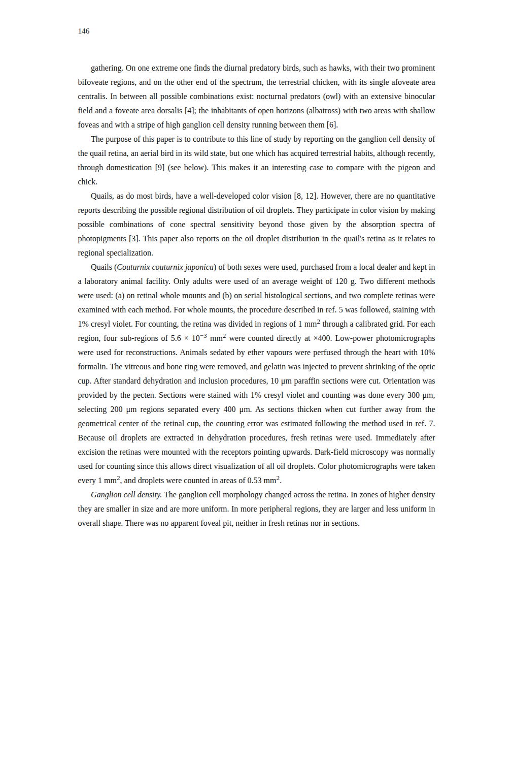146
gathering. On one extreme one finds the diurnal predatory birds, such as hawks, with their two prominent bifoveate regions, and on the other end of the spectrum, the terrestrial chicken, with its single afoveate area centralis. In between all possible combinations exist: nocturnal predators (owl) with an extensive binocular field and a foveate area dorsalis [4]; the inhabitants of open horizons (albatross) with two areas with shallow foveas and with a stripe of high ganglion cell density running between them [6].
The purpose of this paper is to contribute to this line of study by reporting on the ganglion cell density of the quail retina, an aerial bird in its wild state, but one which has acquired terrestrial habits, although recently, through domestication [9] (see below). This makes it an interesting case to compare with the pigeon and chick.
Quails, as do most birds, have a well-developed color vision [8, 12]. However, there are no quantitative reports describing the possible regional distribution of oil droplets. They participate in color vision by making possible combinations of cone spectral sensitivity beyond those given by the absorption spectra of photopigments [3]. This paper also reports on the oil droplet distribution in the quail's retina as it relates to regional specialization.
Quails (Couturnix couturnix japonica) of both sexes were used, purchased from a local dealer and kept in a laboratory animal facility. Only adults were used of an average weight of 120 g. Two different methods were used: (a) on retinal whole mounts and (b) on serial histological sections, and two complete retinas were examined with each method. For whole mounts, the procedure described in ref. 5 was followed, staining with 1% cresyl violet. For counting, the retina was divided in regions of 1 mm2 through a calibrated grid. For each region, four sub-regions of 5.6 × 10−3 mm2 were counted directly at ×400. Low-power photomicrographs were used for reconstructions. Animals sedated by ether vapours were perfused through the heart with 10% formalin. The vitreous and bone ring were removed, and gelatin was injected to prevent shrinking of the optic cup. After standard dehydration and inclusion procedures, 10 μm paraffin sections were cut. Orientation was provided by the pecten. Sections were stained with 1% cresyl violet and counting was done every 300 μm, selecting 200 μm regions separated every 400 μm. As sections thicken when cut further away from the geometrical center of the retinal cup, the counting error was estimated following the method used in ref. 7. Because oil droplets are extracted in dehydration procedures, fresh retinas were used. Immediately after excision the retinas were mounted with the receptors pointing upwards. Dark-field microscopy was normally used for counting since this allows direct visualization of all oil droplets. Color photomicrographs were taken every 1 mm2, and droplets were counted in areas of 0.53 mm2.
Ganglion cell density. The ganglion cell morphology changed across the retina. In zones of higher density they are smaller in size and are more uniform. In more peripheral regions, they are larger and less uniform in overall shape. There was no apparent foveal pit, neither in fresh retinas nor in sections.